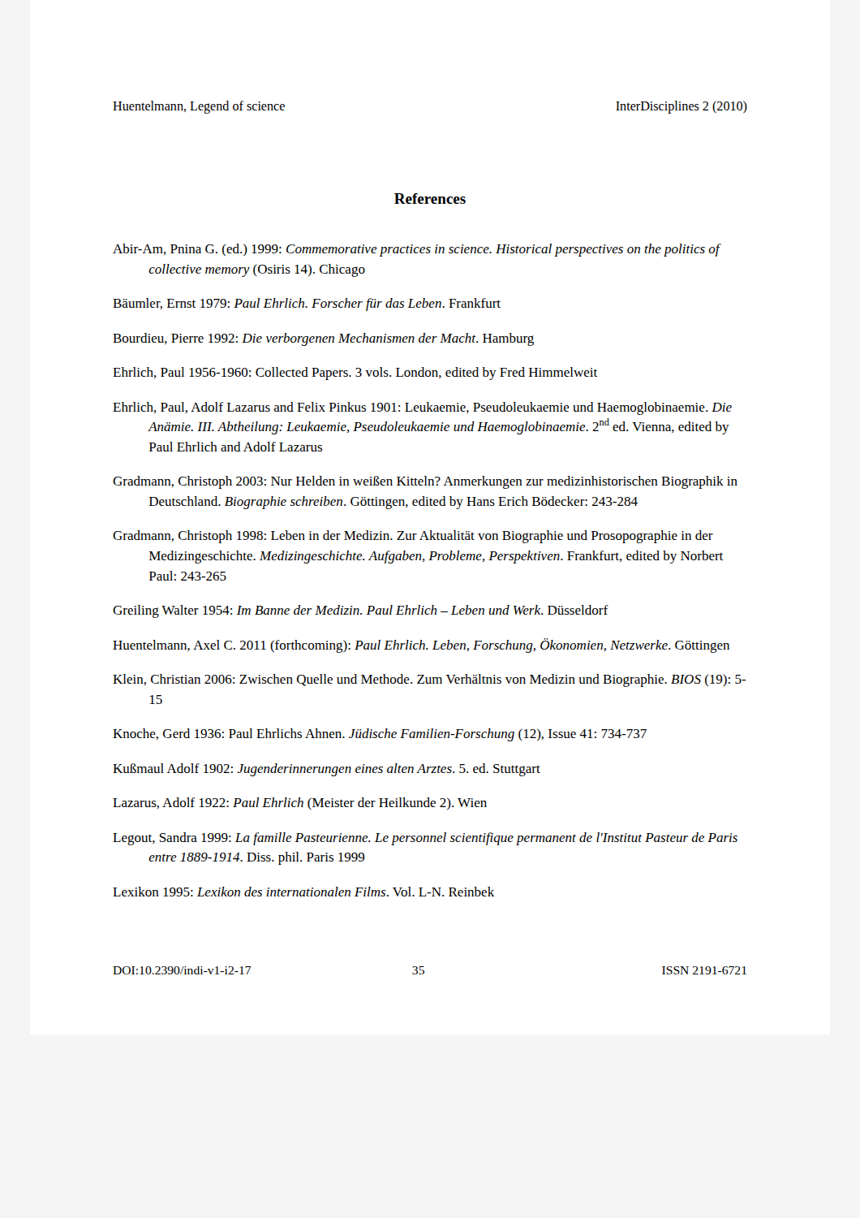Huentelmann, Legend of science InterDisciplines 2 (2010)
References
Abir-Am, Pnina G. (ed.) 1999: Commemorative practices in science. Historical perspectives on the politics of collective memory (Osiris 14). Chicago
Bäumler, Ernst 1979: Paul Ehrlich. Forscher für das Leben. Frankfurt
Bourdieu, Pierre 1992: Die verborgenen Mechanismen der Macht. Hamburg
Ehrlich, Paul 1956-1960: Collected Papers. 3 vols. London, edited by Fred Himmelweit
Ehrlich, Paul, Adolf Lazarus and Felix Pinkus 1901: Leukaemie, Pseudoleukaemie und Haemoglobinaemie. Die Anämie. III. Abtheilung: Leukaemie, Pseudoleukaemie und Haemoglobinaemie. 2nd ed. Vienna, edited by Paul Ehrlich and Adolf Lazarus
Gradmann, Christoph 2003: Nur Helden in weißen Kitteln? Anmerkungen zur medizinhistorischen Biographik in Deutschland. Biographie schreiben. Göttingen, edited by Hans Erich Bödecker: 243-284
Gradmann, Christoph 1998: Leben in der Medizin. Zur Aktualität von Biographie und Prosopographie in der Medizingeschichte. Medizingeschichte. Aufgaben, Probleme, Perspektiven. Frankfurt, edited by Norbert Paul: 243-265
Greiling Walter 1954: Im Banne der Medizin. Paul Ehrlich – Leben und Werk. Düsseldorf
Huentelmann, Axel C. 2011 (forthcoming): Paul Ehrlich. Leben, Forschung, Ökonomien, Netzwerke. Göttingen
Klein, Christian 2006: Zwischen Quelle und Methode. Zum Verhältnis von Medizin und Biographie. BIOS (19): 5-15
Knoche, Gerd 1936: Paul Ehrlichs Ahnen. Jüdische Familien-Forschung (12), Issue 41: 734-737
Kußmaul Adolf 1902: Jugenderinnerungen eines alten Arztes. 5. ed. Stuttgart
Lazarus, Adolf 1922: Paul Ehrlich (Meister der Heilkunde 2). Wien
Legout, Sandra 1999: La famille Pasteurienne. Le personnel scientifique permanent de l'Institut Pasteur de Paris entre 1889-1914. Diss. phil. Paris 1999
Lexikon 1995: Lexikon des internationalen Films. Vol. L-N. Reinbek
DOI:10.2390/indi-v1-i2-17 35 ISSN 2191-6721